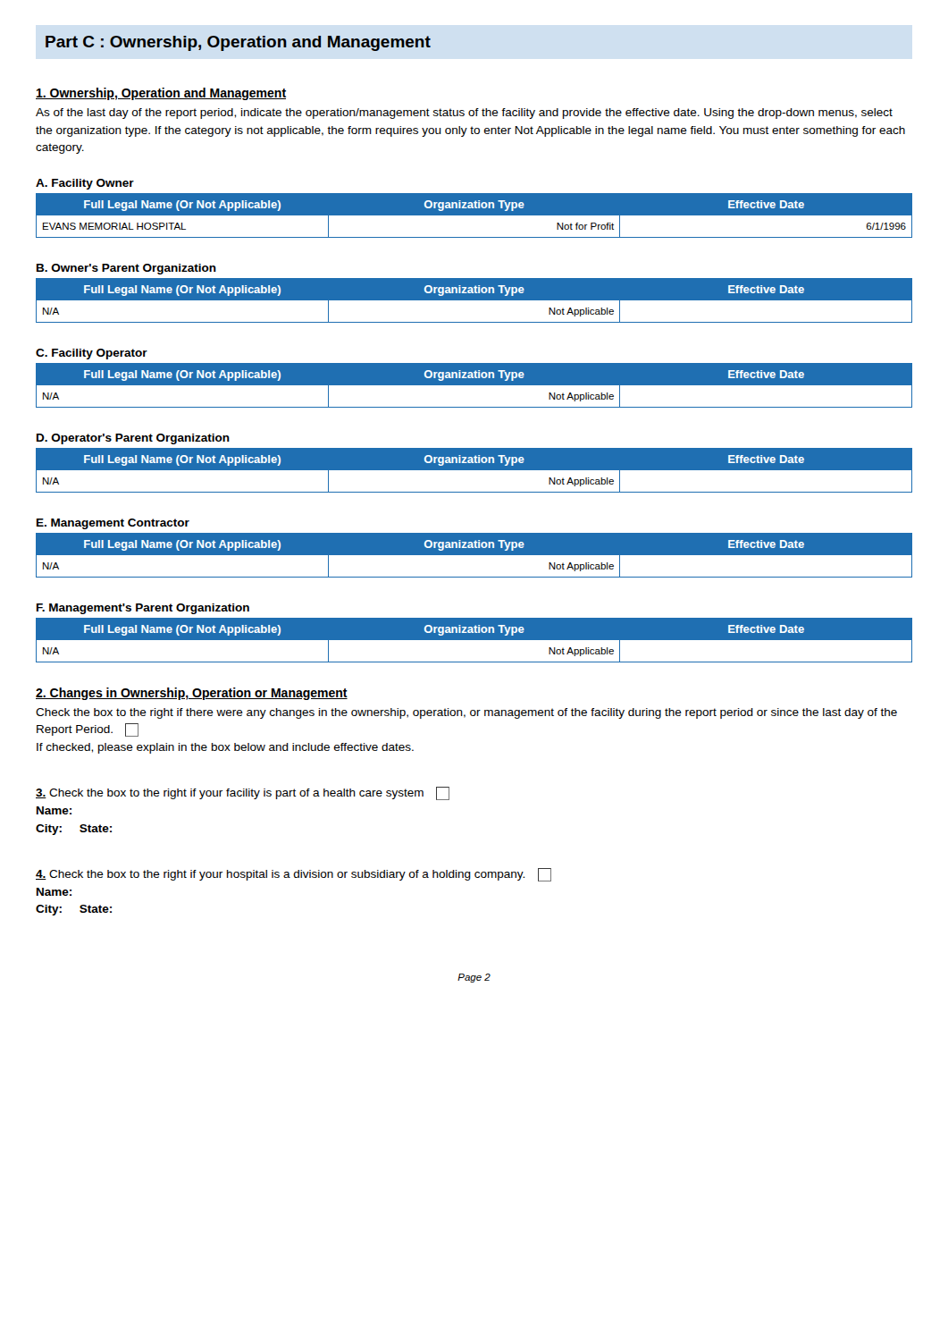Part C : Ownership, Operation and Management
1. Ownership, Operation and Management
As of the last day of the report period, indicate the operation/management status of the facility and provide the effective date. Using the drop-down menus, select the organization type. If the category is not applicable, the form requires you only to enter Not Applicable in the legal name field. You must enter something for each category.
A. Facility Owner
| Full Legal Name (Or Not Applicable) | Organization Type | Effective Date |
| --- | --- | --- |
| EVANS MEMORIAL HOSPITAL | Not for Profit | 6/1/1996 |
B. Owner's Parent Organization
| Full Legal Name (Or Not Applicable) | Organization Type | Effective Date |
| --- | --- | --- |
| N/A | Not Applicable | |
C. Facility Operator
| Full Legal Name (Or Not Applicable) | Organization Type | Effective Date |
| --- | --- | --- |
| N/A | Not Applicable | |
D. Operator's Parent Organization
| Full Legal Name (Or Not Applicable) | Organization Type | Effective Date |
| --- | --- | --- |
| N/A | Not Applicable | |
E. Management Contractor
| Full Legal Name (Or Not Applicable) | Organization Type | Effective Date |
| --- | --- | --- |
| N/A | Not Applicable | |
F. Management's Parent Organization
| Full Legal Name (Or Not Applicable) | Organization Type | Effective Date |
| --- | --- | --- |
| N/A | Not Applicable | |
2. Changes in Ownership, Operation or Management
Check the box to the right if there were any changes in the ownership, operation, or management of the facility during the report period or since the last day of the Report Period.
If checked, please explain in the box below and include effective dates.
3. Check the box to the right if your facility is part of a health care system
Name:
City: State:
4. Check the box to the right if your hospital is a division or subsidiary of a holding company.
Name:
City: State:
Page 2